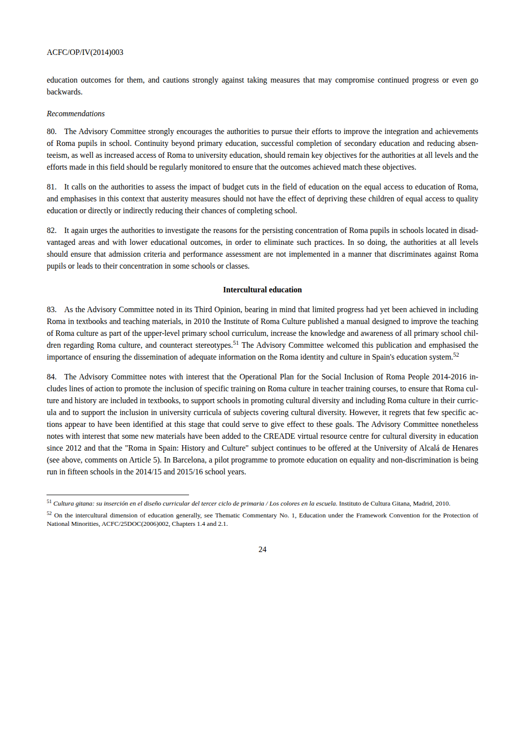ACFC/OP/IV(2014)003
education outcomes for them, and cautions strongly against taking measures that may compromise continued progress or even go backwards.
Recommendations
80. The Advisory Committee strongly encourages the authorities to pursue their efforts to improve the integration and achievements of Roma pupils in school. Continuity beyond primary education, successful completion of secondary education and reducing absenteeism, as well as increased access of Roma to university education, should remain key objectives for the authorities at all levels and the efforts made in this field should be regularly monitored to ensure that the outcomes achieved match these objectives.
81. It calls on the authorities to assess the impact of budget cuts in the field of education on the equal access to education of Roma, and emphasises in this context that austerity measures should not have the effect of depriving these children of equal access to quality education or directly or indirectly reducing their chances of completing school.
82. It again urges the authorities to investigate the reasons for the persisting concentration of Roma pupils in schools located in disadvantaged areas and with lower educational outcomes, in order to eliminate such practices. In so doing, the authorities at all levels should ensure that admission criteria and performance assessment are not implemented in a manner that discriminates against Roma pupils or leads to their concentration in some schools or classes.
Intercultural education
83. As the Advisory Committee noted in its Third Opinion, bearing in mind that limited progress had yet been achieved in including Roma in textbooks and teaching materials, in 2010 the Institute of Roma Culture published a manual designed to improve the teaching of Roma culture as part of the upper-level primary school curriculum, increase the knowledge and awareness of all primary school children regarding Roma culture, and counteract stereotypes.51 The Advisory Committee welcomed this publication and emphasised the importance of ensuring the dissemination of adequate information on the Roma identity and culture in Spain's education system.52
84. The Advisory Committee notes with interest that the Operational Plan for the Social Inclusion of Roma People 2014-2016 includes lines of action to promote the inclusion of specific training on Roma culture in teacher training courses, to ensure that Roma culture and history are included in textbooks, to support schools in promoting cultural diversity and including Roma culture in their curricula and to support the inclusion in university curricula of subjects covering cultural diversity. However, it regrets that few specific actions appear to have been identified at this stage that could serve to give effect to these goals. The Advisory Committee nonetheless notes with interest that some new materials have been added to the CREADE virtual resource centre for cultural diversity in education since 2012 and that the "Roma in Spain: History and Culture" subject continues to be offered at the University of Alcalá de Henares (see above, comments on Article 5). In Barcelona, a pilot programme to promote education on equality and non-discrimination is being run in fifteen schools in the 2014/15 and 2015/16 school years.
51 Cultura gitana: su inserción en el diseño curricular del tercer ciclo de primaria / Los colores en la escuela. Instituto de Cultura Gitana, Madrid, 2010.
52 On the intercultural dimension of education generally, see Thematic Commentary No. 1, Education under the Framework Convention for the Protection of National Minorities, ACFC/25DOC(2006)002, Chapters 1.4 and 2.1.
24